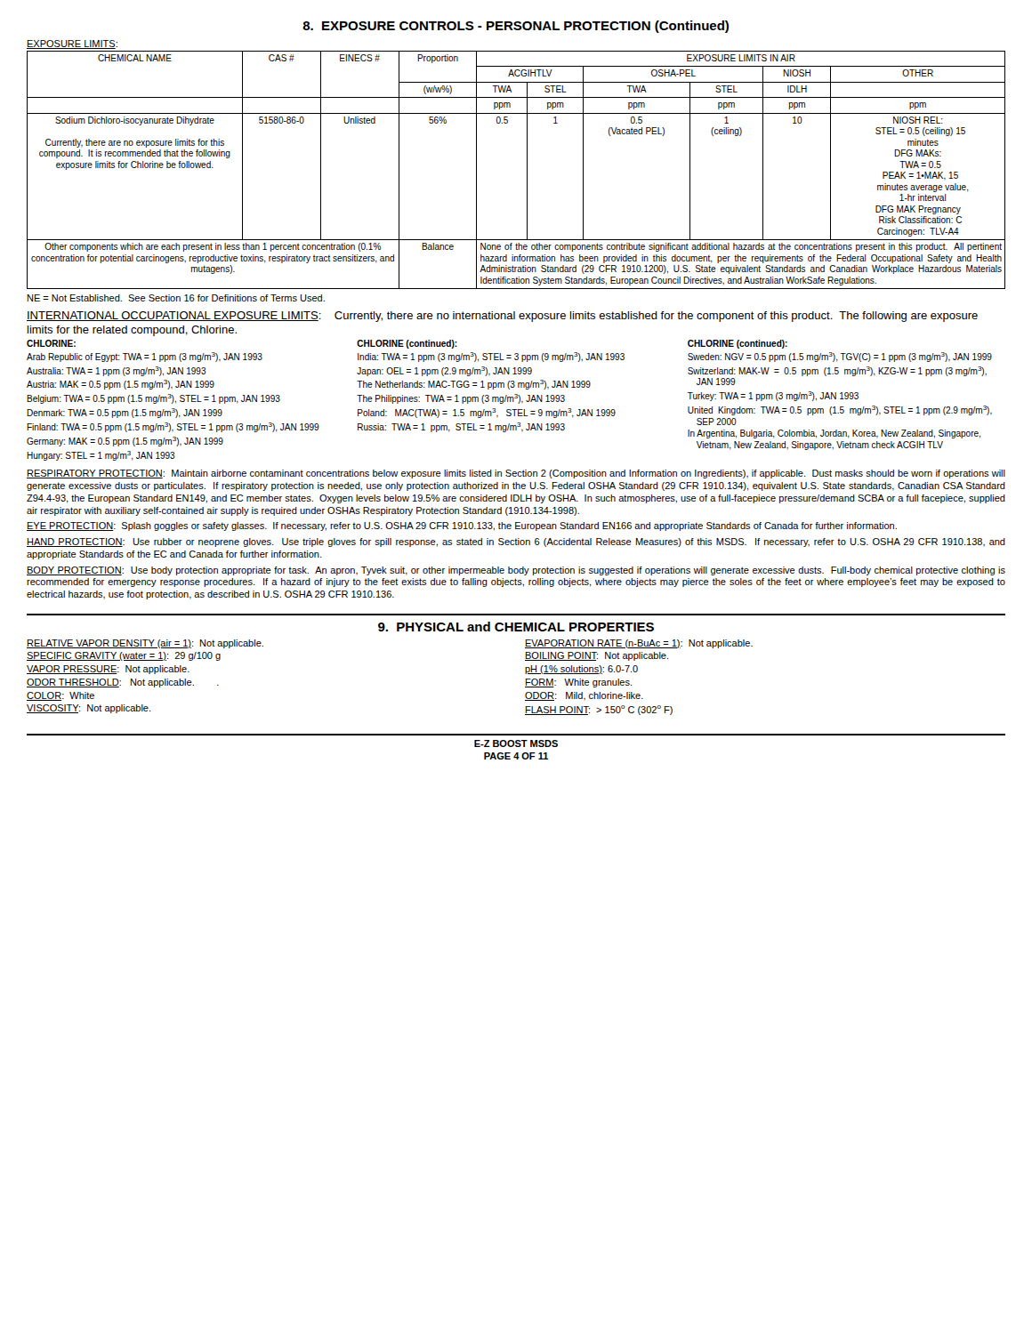8. EXPOSURE CONTROLS - PERSONAL PROTECTION (Continued)
EXPOSURE LIMITS:
| CHEMICAL NAME | CAS # | EINECS # | Proportion | EXPOSURE LIMITS IN AIR |
| --- | --- | --- | --- | --- |
| ACGIHTLV | OSHA-PEL | NIOSH | OTHER |
| (w/w%) | TWA | STEL | TWA | STEL | IDLH | |
| | | | | ppm | ppm | ppm | ppm | ppm | ppm |
| Sodium Dichloro-isocyanurate Dihydrate Currently, there are no exposure limits for this compound. It is recommended that the following exposure limits for Chlorine be followed. | 51580-86-0 | Unlisted | 56% | 0.5 | 1 | 0.5 (Vacated PEL) | 1 (ceiling) | 10 | NIOSH REL: STEL = 0.5 (ceiling) 15 minutes DFG MAKs: TWA = 0.5 PEAK = 1•MAK, 15 minutes average value, 1-hr interval DFG MAK Pregnancy Risk Classification: C Carcinogen: TLV-A4 |
| Other components which are each present in less than 1 percent concentration (0.1% concentration for potential carcinogens, reproductive toxins, respiratory tract sensitizers, and mutagens). | Balance | None of the other components contribute significant additional hazards at the concentrations present in this product. All pertinent hazard information has been provided in this document, per the requirements of the Federal Occupational Safety and Health Administration Standard (29 CFR 1910.1200), U.S. State equivalent Standards and Canadian Workplace Hazardous Materials Identification System Standards, European Council Directives, and Australian WorkSafe Regulations. |
NE = Not Established. See Section 16 for Definitions of Terms Used.
INTERNATIONAL OCCUPATIONAL EXPOSURE LIMITS: Currently, there are no international exposure limits established for the component of this product. The following are exposure limits for the related compound, Chlorine.
CHLORINE:
Arab Republic of Egypt: TWA = 1 ppm (3 mg/m3), JAN 1993
Australia: TWA = 1 ppm (3 mg/m3), JAN 1993
Austria: MAK = 0.5 ppm (1.5 mg/m3), JAN 1999
Belgium: TWA = 0.5 ppm (1.5 mg/m3), STEL = 1 ppm, JAN 1993
Denmark: TWA = 0.5 ppm (1.5 mg/m3), JAN 1999
Finland: TWA = 0.5 ppm (1.5 mg/m3), STEL = 1 ppm (3 mg/m3), JAN 1999
Germany: MAK = 0.5 ppm (1.5 mg/m3), JAN 1999
Hungary: STEL = 1 mg/m3, JAN 1993
CHLORINE (continued):
India: TWA = 1 ppm (3 mg/m3), STEL = 3 ppm (9 mg/m3), JAN 1993
Japan: OEL = 1 ppm (2.9 mg/m3), JAN 1999
The Netherlands: MAC-TGG = 1 ppm (3 mg/m3), JAN 1999
The Philippines: TWA = 1 ppm (3 mg/m3), JAN 1993
Poland: MAC(TWA) = 1.5 mg/m3, STEL = 9 mg/m3, JAN 1999
Russia: TWA = 1 ppm, STEL = 1 mg/m3, JAN 1993
CHLORINE (continued):
Sweden: NGV = 0.5 ppm (1.5 mg/m3), TGV(C) = 1 ppm (3 mg/m3), JAN 1999
Switzerland: MAK-W = 0.5 ppm (1.5 mg/m3), KZG-W = 1 ppm (3 mg/m3), JAN 1999
Turkey: TWA = 1 ppm (3 mg/m3), JAN 1993
United Kingdom: TWA = 0.5 ppm (1.5 mg/m3), STEL = 1 ppm (2.9 mg/m3), SEP 2000
In Argentina, Bulgaria, Colombia, Jordan, Korea, New Zealand, Singapore, Vietnam, New Zealand, Singapore, Vietnam check ACGIH TLV
RESPIRATORY PROTECTION: Maintain airborne contaminant concentrations below exposure limits listed in Section 2 (Composition and Information on Ingredients), if applicable. Dust masks should be worn if operations will generate excessive dusts or particulates. If respiratory protection is needed, use only protection authorized in the U.S. Federal OSHA Standard (29 CFR 1910.134), equivalent U.S. State standards, Canadian CSA Standard Z94.4-93, the European Standard EN149, and EC member states. Oxygen levels below 19.5% are considered IDLH by OSHA. In such atmospheres, use of a full-facepiece pressure/demand SCBA or a full facepiece, supplied air respirator with auxiliary self-contained air supply is required under OSHAs Respiratory Protection Standard (1910.134-1998).
EYE PROTECTION: Splash goggles or safety glasses. If necessary, refer to U.S. OSHA 29 CFR 1910.133, the European Standard EN166 and appropriate Standards of Canada for further information.
HAND PROTECTION: Use rubber or neoprene gloves. Use triple gloves for spill response, as stated in Section 6 (Accidental Release Measures) of this MSDS. If necessary, refer to U.S. OSHA 29 CFR 1910.138, and appropriate Standards of the EC and Canada for further information.
BODY PROTECTION: Use body protection appropriate for task. An apron, Tyvek suit, or other impermeable body protection is suggested if operations will generate excessive dusts. Full-body chemical protective clothing is recommended for emergency response procedures. If a hazard of injury to the feet exists due to falling objects, rolling objects, where objects may pierce the soles of the feet or where employee’s feet may be exposed to electrical hazards, use foot protection, as described in U.S. OSHA 29 CFR 1910.136.
9. PHYSICAL and CHEMICAL PROPERTIES
RELATIVE VAPOR DENSITY (air = 1): Not applicable.
SPECIFIC GRAVITY (water = 1): 29 g/100 g
VAPOR PRESSURE: Not applicable.
ODOR THRESHOLD: Not applicable. .
COLOR: White
VISCOSITY: Not applicable.
EVAPORATION RATE (n-BuAc = 1): Not applicable.
BOILING POINT: Not applicable.
pH (1% solutions): 6.0-7.0
FORM: White granules.
ODOR: Mild, chlorine-like.
FLASH POINT: > 150o C (302o F)
E-Z BOOST MSDS
PAGE 4 OF 11